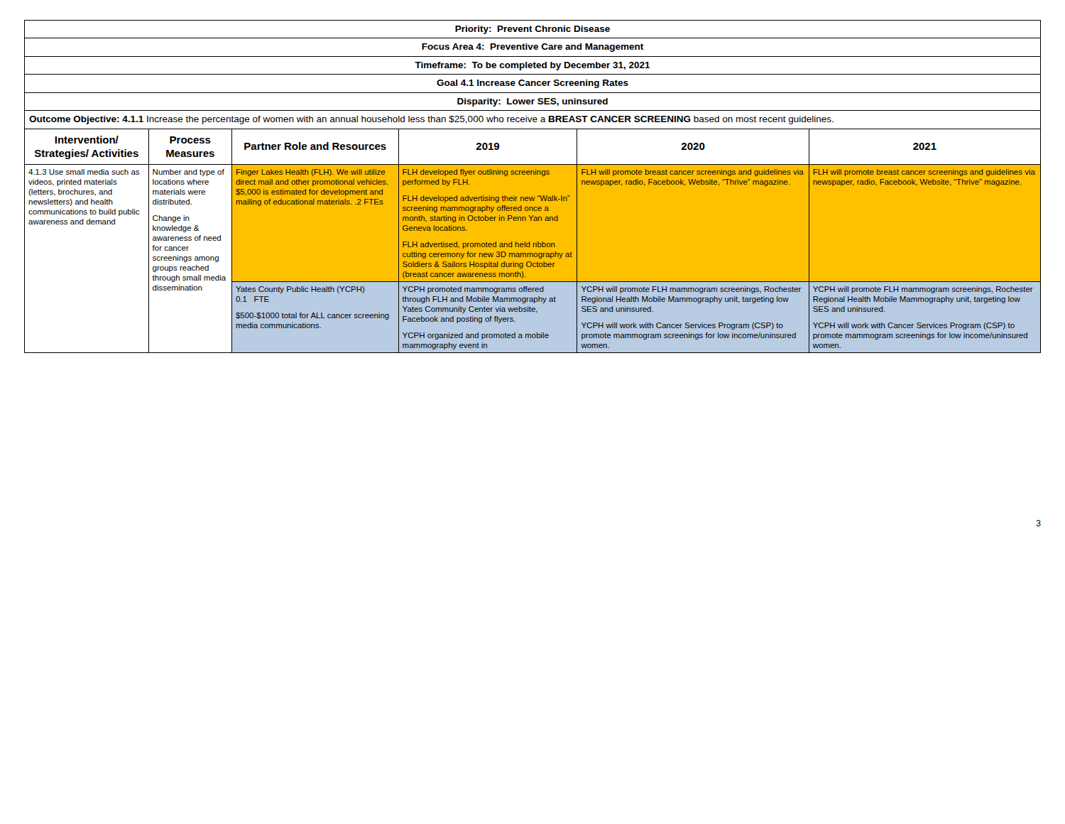| Priority: Prevent Chronic Disease |
| Focus Area 4: Preventive Care and Management |
| Timeframe: To be completed by December 31, 2021 |
| Goal 4.1 Increase Cancer Screening Rates |
| Disparity: Lower SES, uninsured |
| Outcome Objective: 4.1.1 Increase the percentage of women with an annual household less than $25,000 who receive a BREAST CANCER SCREENING based on most recent guidelines. |
| Intervention/ Strategies/ Activities | Process Measures | Partner Role and Resources | 2019 | 2020 | 2021 |
| 4.1.3 Use small media such as videos, printed materials (letters, brochures, and newsletters) and health communications to build public awareness and demand | Number and type of locations where materials were distributed. Change in knowledge & awareness of need for cancer screenings among groups reached through small media dissemination | Finger Lakes Health (FLH). We will utilize direct mail and other promotional vehicles. $5,000 is estimated for development and mailing of educational materials. .2 FTEs | FLH developed flyer outlining screenings performed by FLH. FLH developed advertising their new “Walk-In” screening mammography offered once a month, starting in October in Penn Yan and Geneva locations. FLH advertised, promoted and held ribbon cutting ceremony for new 3D mammography at Soldiers & Sailors Hospital during October (breast cancer awareness month). | FLH will promote breast cancer screenings and guidelines via newspaper, radio, Facebook, Website, “Thrive” magazine. | FLH will promote breast cancer screenings and guidelines via newspaper, radio, Facebook, Website, “Thrive” magazine. |
| Yates County Public Health (YCPH) 0.1 FTE $500-$1000 total for ALL cancer screening media communications. | YCPH promoted mammograms offered through FLH and Mobile Mammography at Yates Community Center via website, Facebook and posting of flyers. YCPH organized and promoted a mobile mammography event in | YCPH will promote FLH mammogram screenings, Rochester Regional Health Mobile Mammography unit, targeting low SES and uninsured. YCPH will work with Cancer Services Program (CSP) to promote mammogram screenings for low income/uninsured women. | YCPH will promote FLH mammogram screenings, Rochester Regional Health Mobile Mammography unit, targeting low SES and uninsured. YCPH will work with Cancer Services Program (CSP) to promote mammogram screenings for low income/uninsured women. |
3